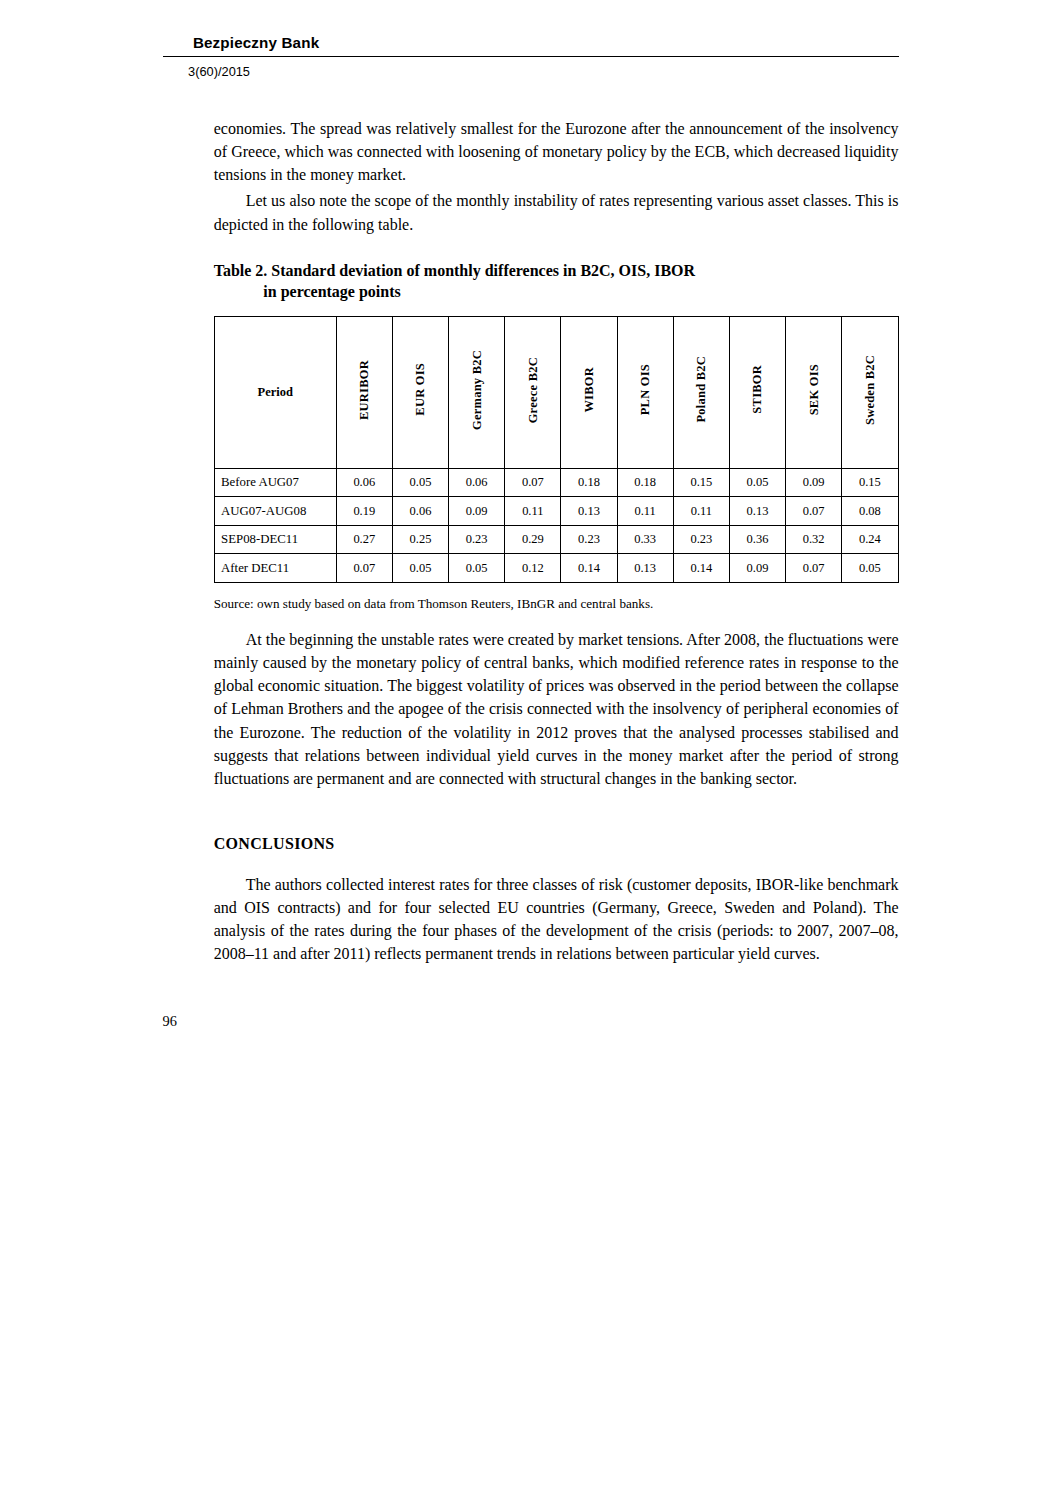Bezpieczny Bank
3(60)/2015
economies. The spread was relatively smallest for the Eurozone after the announcement of the insolvency of Greece, which was connected with loosening of monetary policy by the ECB, which decreased liquidity tensions in the money market.
Let us also note the scope of the monthly instability of rates representing various asset classes. This is depicted in the following table.
Table 2. Standard deviation of monthly differences in B2C, OIS, IBORin percentage points
| Period | EURIBOR | EUR OIS | Germany B2C | Greece B2C | WIBOR | PLN OIS | Poland B2C | STIBOR | SEK OIS | Sweden B2C |
| --- | --- | --- | --- | --- | --- | --- | --- | --- | --- | --- |
| Before AUG07 | 0.06 | 0.05 | 0.06 | 0.07 | 0.18 | 0.18 | 0.15 | 0.05 | 0.09 | 0.15 |
| AUG07-AUG08 | 0.19 | 0.06 | 0.09 | 0.11 | 0.13 | 0.11 | 0.11 | 0.13 | 0.07 | 0.08 |
| SEP08-DEC11 | 0.27 | 0.25 | 0.23 | 0.29 | 0.23 | 0.33 | 0.23 | 0.36 | 0.32 | 0.24 |
| After DEC11 | 0.07 | 0.05 | 0.05 | 0.12 | 0.14 | 0.13 | 0.14 | 0.09 | 0.07 | 0.05 |
Source: own study based on data from Thomson Reuters, IBnGR and central banks.
At the beginning the unstable rates were created by market tensions. After 2008, the fluctuations were mainly caused by the monetary policy of central banks, which modified reference rates in response to the global economic situation. The biggest volatility of prices was observed in the period between the collapse of Lehman Brothers and the apogee of the crisis connected with the insolvency of peripheral economies of the Eurozone. The reduction of the volatility in 2012 proves that the analysed processes stabilised and suggests that relations between individual yield curves in the money market after the period of strong fluctuations are permanent and are connected with structural changes in the banking sector.
CONCLUSIONS
The authors collected interest rates for three classes of risk (customer deposits, IBOR-like benchmark and OIS contracts) and for four selected EU countries (Germany, Greece, Sweden and Poland). The analysis of the rates during the four phases of the development of the crisis (periods: to 2007, 2007–08, 2008–11 and after 2011) reflects permanent trends in relations between particular yield curves.
96